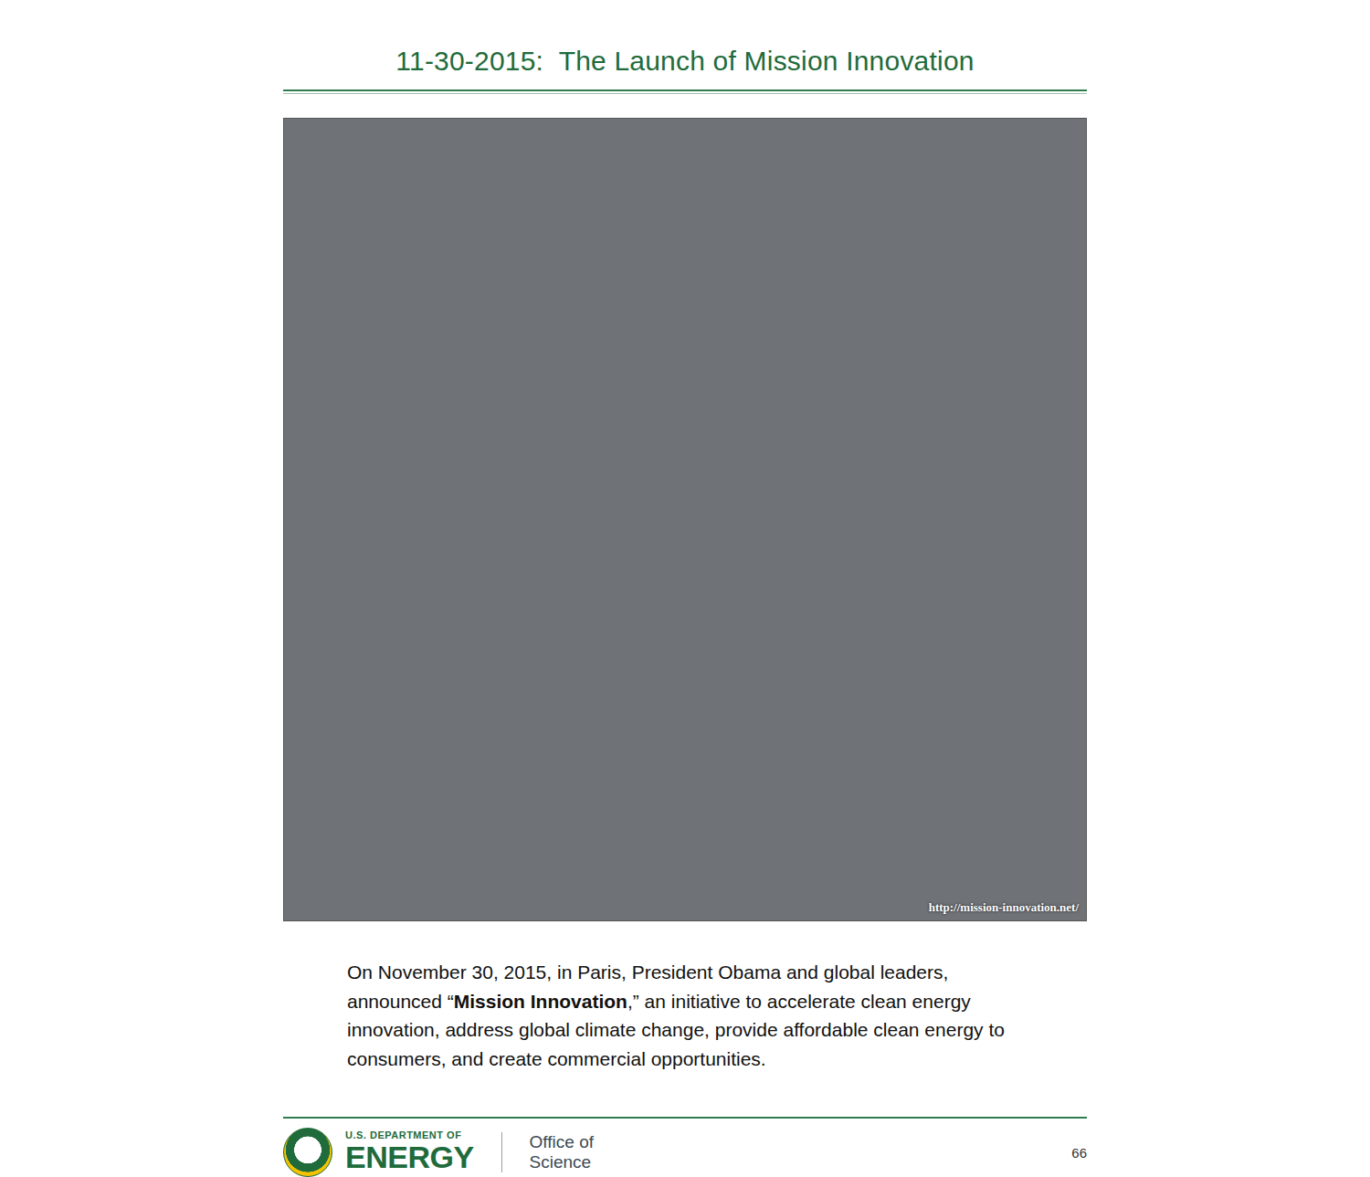11-30-2015: The Launch of Mission Innovation
http://mission-innovation.net/
On November 30, 2015, in Paris, President Obama and global leaders, announced “Mission Innovation,” an initiative to accelerate clean energy innovation, address global climate change, provide affordable clean energy to consumers, and create commercial opportunities.
U.S. DEPARTMENT OF
ENERGY
Office of
Science
66